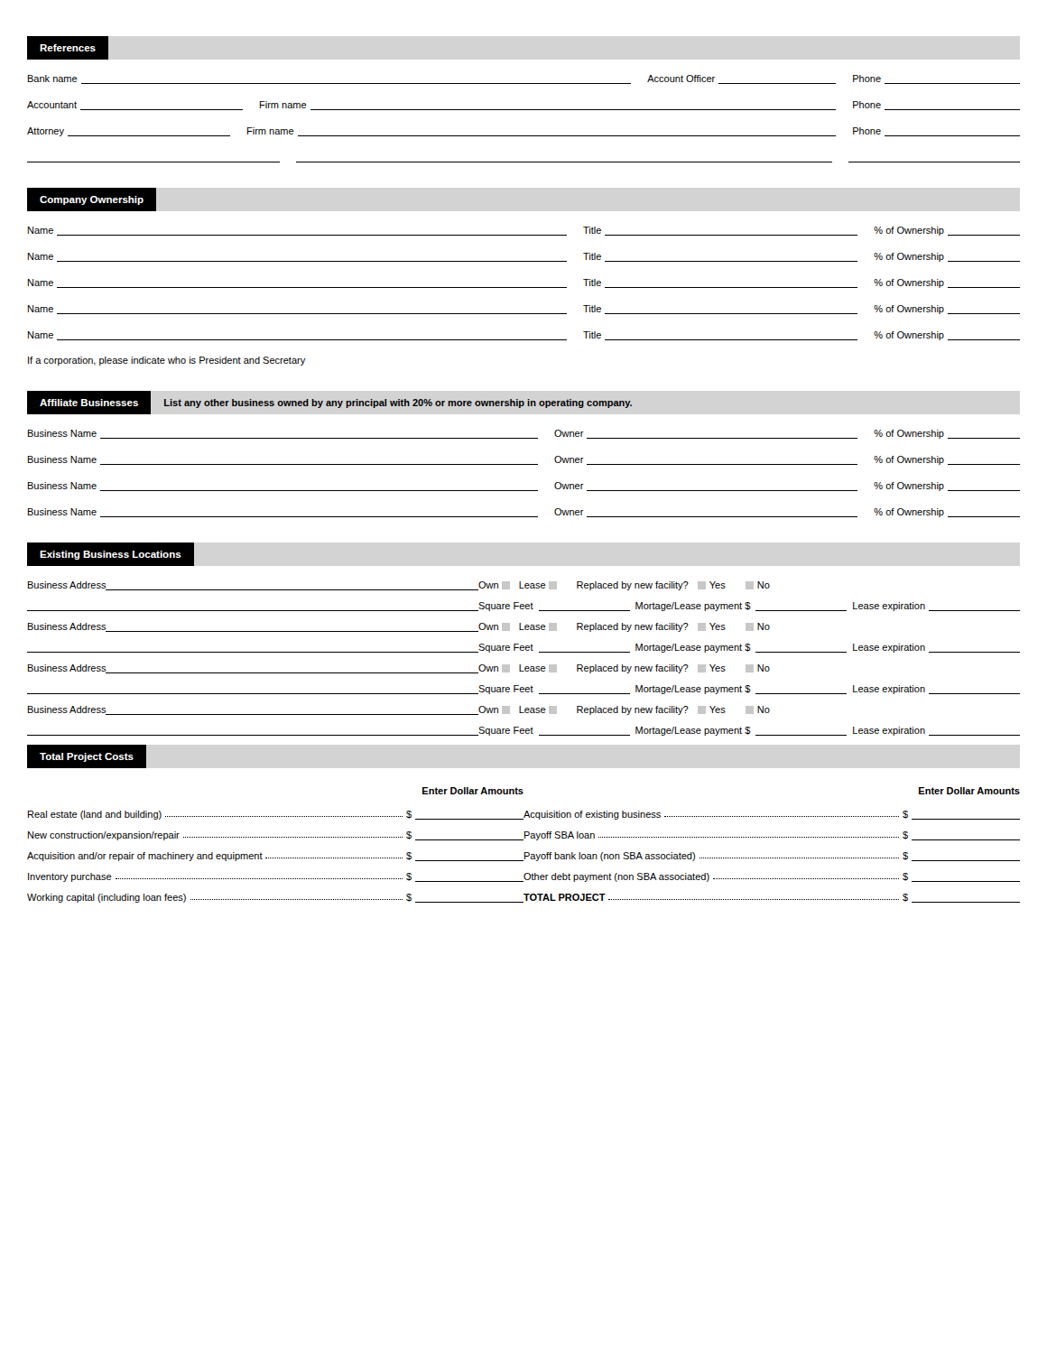References
Bank name
Account Officer
Phone
Accountant
Firm name
Phone
Attorney
Firm name
Phone
Company Ownership
Name
Title
% of Ownership
Name
Title
% of Ownership
Name
Title
% of Ownership
Name
Title
% of Ownership
Name
Title
% of Ownership
If a corporation, please indicate who is President and Secretary
Affiliate Businesses
List any other business owned by any principal with 20% or more ownership in operating company.
Business Name
Owner
% of Ownership
Business Name
Owner
% of Ownership
Business Name
Owner
% of Ownership
Business Name
Owner
% of Ownership
Existing Business Locations
Business Address
Own Lease Replaced by new facility? Yes No
Square Feet Mortage/Lease payment $ Lease expiration
Business Address
Own Lease Replaced by new facility? Yes No
Square Feet Mortage/Lease payment $ Lease expiration
Business Address
Own Lease Replaced by new facility? Yes No
Square Feet Mortage/Lease payment $ Lease expiration
Business Address
Own Lease Replaced by new facility? Yes No
Square Feet Mortage/Lease payment $ Lease expiration
Total Project Costs
| Enter Dollar Amounts | Enter Dollar Amounts |
| Real estate (land and building) $ | Acquisition of existing business $ |
| New construction/expansion/repair $ | Payoff SBA loan $ |
| Acquisition and/or repair of machinery and equipment $ | Payoff bank loan (non SBA associated) $ |
| Inventory purchase $ | Other debt payment (non SBA associated) $ |
| Working capital (including loan fees) $ | TOTAL PROJECT $ |